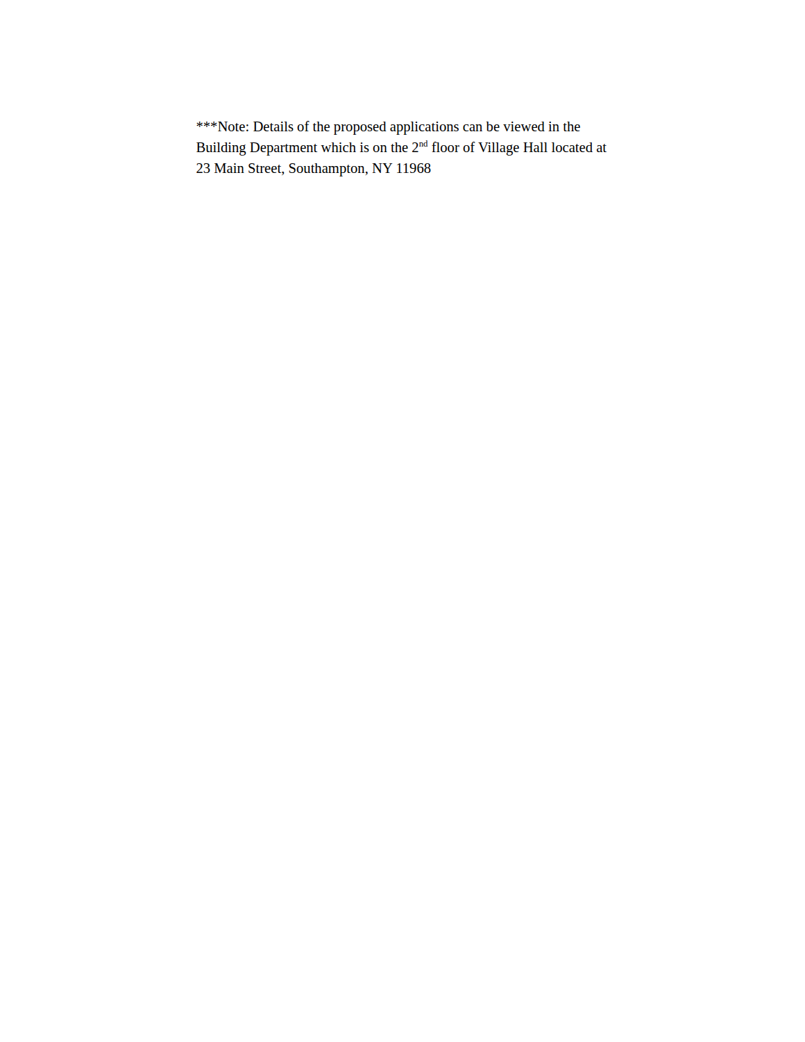***Note: Details of the proposed applications can be viewed in the Building Department which is on the 2nd floor of Village Hall located at 23 Main Street, Southampton, NY 11968